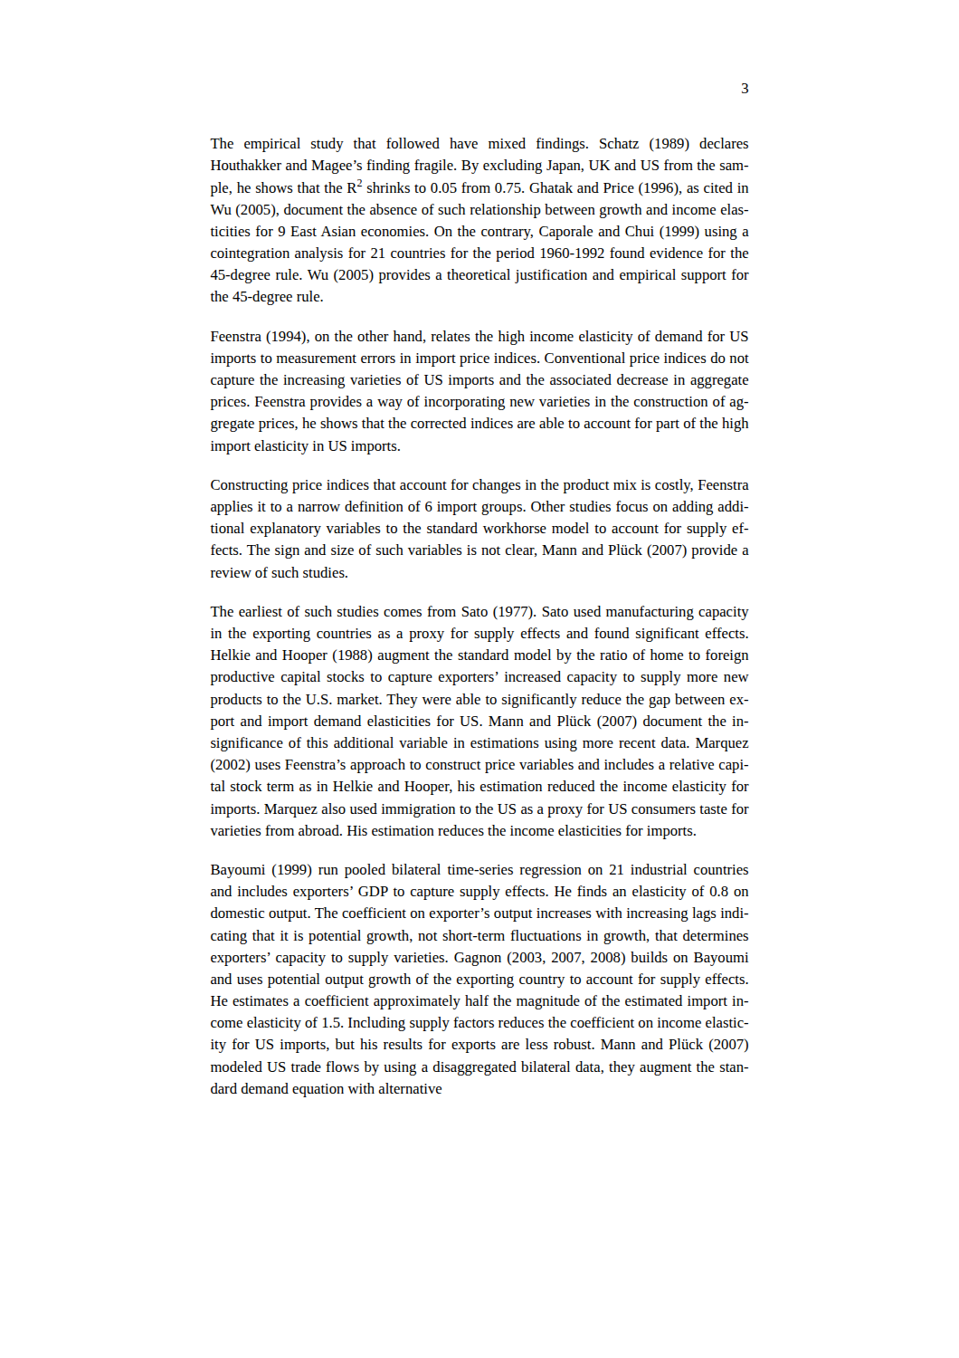3
The empirical study that followed have mixed findings. Schatz (1989) declares Houthakker and Magee’s finding fragile. By excluding Japan, UK and US from the sample, he shows that the R2 shrinks to 0.05 from 0.75. Ghatak and Price (1996), as cited in Wu (2005), document the absence of such relationship between growth and income elasticities for 9 East Asian economies. On the contrary, Caporale and Chui (1999) using a cointegration analysis for 21 countries for the period 1960-1992 found evidence for the 45-degree rule. Wu (2005) provides a theoretical justification and empirical support for the 45-degree rule.
Feenstra (1994), on the other hand, relates the high income elasticity of demand for US imports to measurement errors in import price indices. Conventional price indices do not capture the increasing varieties of US imports and the associated decrease in aggregate prices. Feenstra provides a way of incorporating new varieties in the construction of aggregate prices, he shows that the corrected indices are able to account for part of the high import elasticity in US imports.
Constructing price indices that account for changes in the product mix is costly, Feenstra applies it to a narrow definition of 6 import groups. Other studies focus on adding additional explanatory variables to the standard workhorse model to account for supply effects. The sign and size of such variables is not clear, Mann and Plück (2007) provide a review of such studies.
The earliest of such studies comes from Sato (1977). Sato used manufacturing capacity in the exporting countries as a proxy for supply effects and found significant effects. Helkie and Hooper (1988) augment the standard model by the ratio of home to foreign productive capital stocks to capture exporters’ increased capacity to supply more new products to the U.S. market. They were able to significantly reduce the gap between export and import demand elasticities for US. Mann and Plück (2007) document the insignificance of this additional variable in estimations using more recent data. Marquez (2002) uses Feenstra’s approach to construct price variables and includes a relative capital stock term as in Helkie and Hooper, his estimation reduced the income elasticity for imports. Marquez also used immigration to the US as a proxy for US consumers taste for varieties from abroad. His estimation reduces the income elasticities for imports.
Bayoumi (1999) run pooled bilateral time-series regression on 21 industrial countries and includes exporters’ GDP to capture supply effects. He finds an elasticity of 0.8 on domestic output. The coefficient on exporter’s output increases with increasing lags indicating that it is potential growth, not short-term fluctuations in growth, that determines exporters’ capacity to supply varieties. Gagnon (2003, 2007, 2008) builds on Bayoumi and uses potential output growth of the exporting country to account for supply effects. He estimates a coefficient approximately half the magnitude of the estimated import income elasticity of 1.5. Including supply factors reduces the coefficient on income elasticity for US imports, but his results for exports are less robust. Mann and Plück (2007) modeled US trade flows by using a disaggregated bilateral data, they augment the standard demand equation with alternative